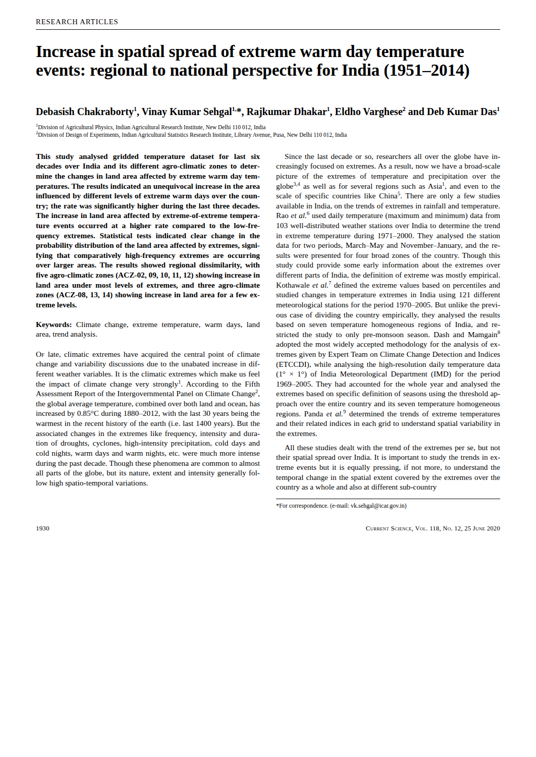RESEARCH ARTICLES
Increase in spatial spread of extreme warm day temperature events: regional to national perspective for India (1951–2014)
Debasish Chakraborty1, Vinay Kumar Sehgal1,*, Rajkumar Dhakar1, Eldho Varghese2 and Deb Kumar Das1
1Division of Agricultural Physics, Indian Agricultural Research Institute, New Delhi 110 012, India
2Division of Design of Experiments, Indian Agricultural Statistics Research Institute, Library Avenue, Pusa, New Delhi 110 012, India
This study analysed gridded temperature dataset for last six decades over India and its different agro-climatic zones to determine the changes in land area affected by extreme warm day temperatures. The results indicated an unequivocal increase in the area influenced by different levels of extreme warm days over the country; the rate was significantly higher during the last three decades. The increase in land area affected by extreme-of-extreme temperature events occurred at a higher rate compared to the low-frequency extremes. Statistical tests indicated clear change in the probability distribution of the land area affected by extremes, signifying that comparatively high-frequency extremes are occurring over larger areas. The results showed regional dissimilarity, with five agro-climatic zones (ACZ-02, 09, 10, 11, 12) showing increase in land area under most levels of extremes, and three agro-climate zones (ACZ-08, 13, 14) showing increase in land area for a few extreme levels.
Keywords: Climate change, extreme temperature, warm days, land area, trend analysis.
Of late, climatic extremes have acquired the central point of climate change and variability discussions due to the unabated increase in different weather variables. It is the climatic extremes which make us feel the impact of climate change very strongly1. According to the Fifth Assessment Report of the Intergovernmental Panel on Climate Change2, the global average temperature, combined over both land and ocean, has increased by 0.85°C during 1880–2012, with the last 30 years being the warmest in the recent history of the earth (i.e. last 1400 years). But the associated changes in the extremes like frequency, intensity and duration of droughts, cyclones, high-intensity precipitation, cold days and cold nights, warm days and warm nights, etc. were much more intense during the past decade. Though these phenomena are common to almost all parts of the globe, but its nature, extent and intensity generally follow high spatio-temporal variations.
Since the last decade or so, researchers all over the globe have increasingly focused on extremes. As a result, now we have a broad-scale picture of the extremes of temperature and precipitation over the globe3,4 as well as for several regions such as Asia1, and even to the scale of specific countries like China5. There are only a few studies available in India, on the trends of extremes in rainfall and temperature. Rao et al.6 used daily temperature (maximum and minimum) data from 103 well-distributed weather stations over India to determine the trend in extreme temperature during 1971–2000. They analysed the station data for two periods, March–May and November–January, and the results were presented for four broad zones of the country. Though this study could provide some early information about the extremes over different parts of India, the definition of extreme was mostly empirical. Kothawale et al.7 defined the extreme values based on percentiles and studied changes in temperature extremes in India using 121 different meteorological stations for the period 1970–2005. But unlike the previous case of dividing the country empirically, they analysed the results based on seven temperature homogeneous regions of India, and restricted the study to only pre-monsoon season. Dash and Mamgain8 adopted the most widely accepted methodology for the analysis of extremes given by Expert Team on Climate Change Detection and Indices (ETCCDI), while analysing the high-resolution daily temperature data (1° × 1°) of India Meteorological Department (IMD) for the period 1969–2005. They had accounted for the whole year and analysed the extremes based on specific definition of seasons using the threshold approach over the entire country and its seven temperature homogeneous regions. Panda et al.9 determined the trends of extreme temperatures and their related indices in each grid to understand spatial variability in the extremes.
All these studies dealt with the trend of the extremes per se, but not their spatial spread over India. It is important to study the trends in extreme events but it is equally pressing, if not more, to understand the temporal change in the spatial extent covered by the extremes over the country as a whole and also at different sub-country
*For correspondence. (e-mail: vk.sehgal@icar.gov.in)
1930 Current Science, Vol. 118, No. 12, 25 June 2020